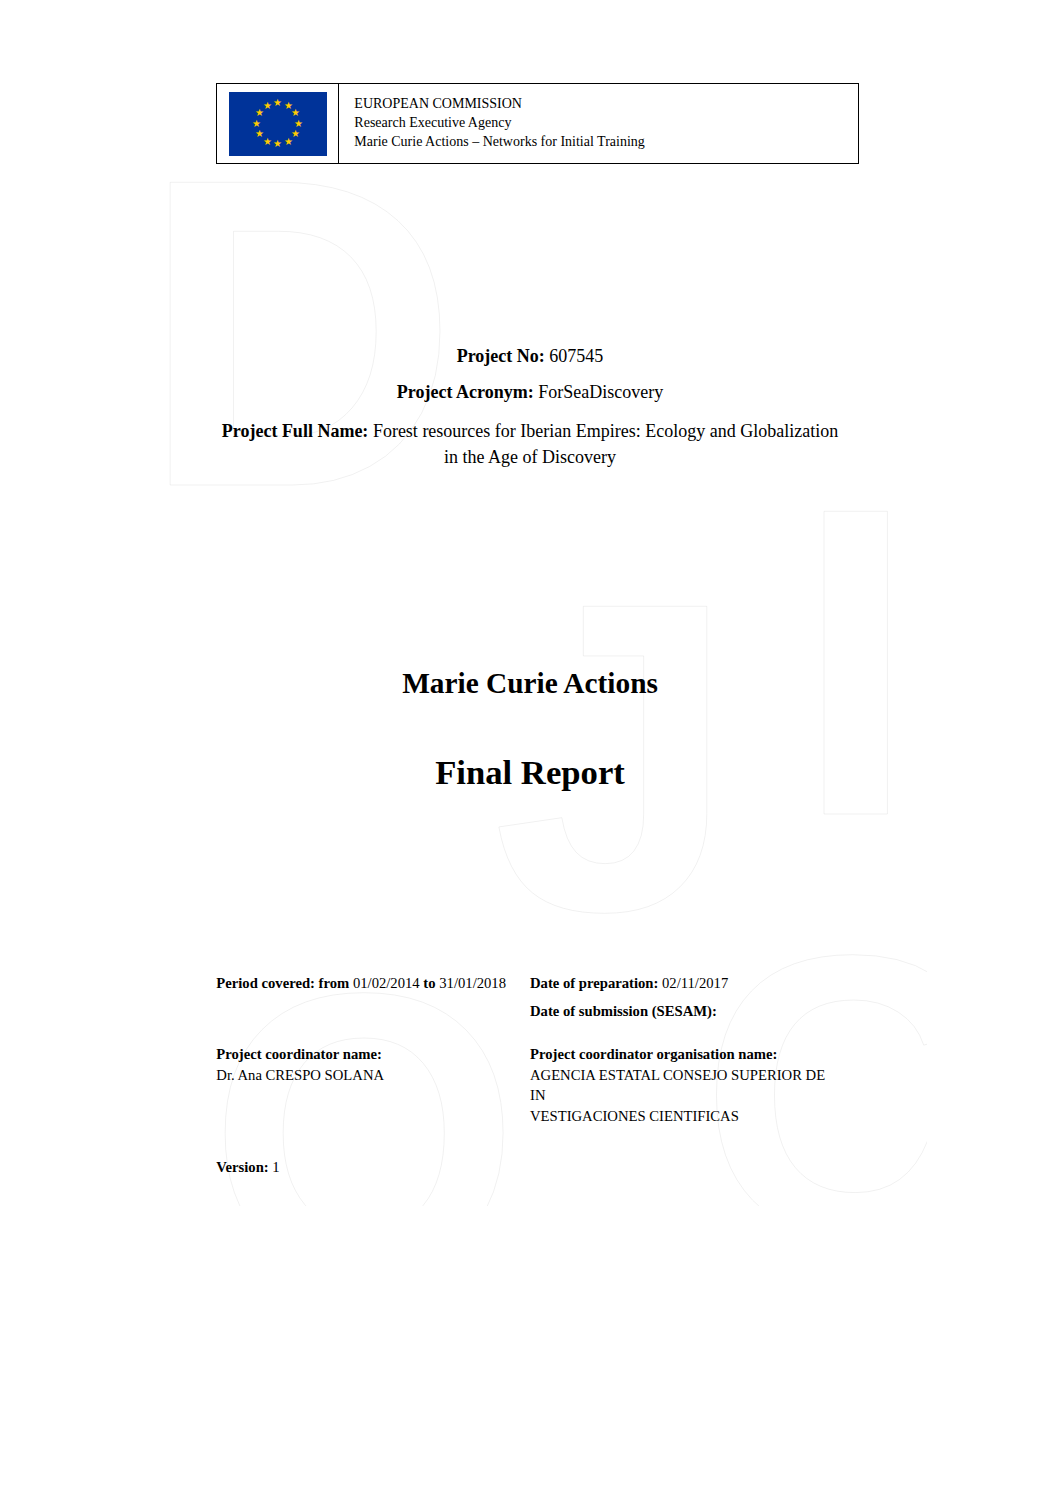D J I C O
★ ★ ★ ★ ★ ★ ★ ★ ★ ★ ★ ★
EUROPEAN COMMISSION
Research Executive Agency
Marie Curie Actions – Networks for Initial Training
Project No: 607545
Project Acronym: ForSeaDiscovery
Project Full Name: Forest resources for Iberian Empires: Ecology and Globalization in the Age of Discovery
Marie Curie Actions
Final Report
| Period covered: from 01/02/2014 to 31/01/2018 | Date of preparation: 02/11/2017 |
| | Date of submission (SESAM): |
| Project coordinator name: Dr. Ana CRESPO SOLANA | Project coordinator organisation name: AGENCIA ESTATAL CONSEJO SUPERIOR DE IN VESTIGACIONES CIENTIFICAS |
Version: 1